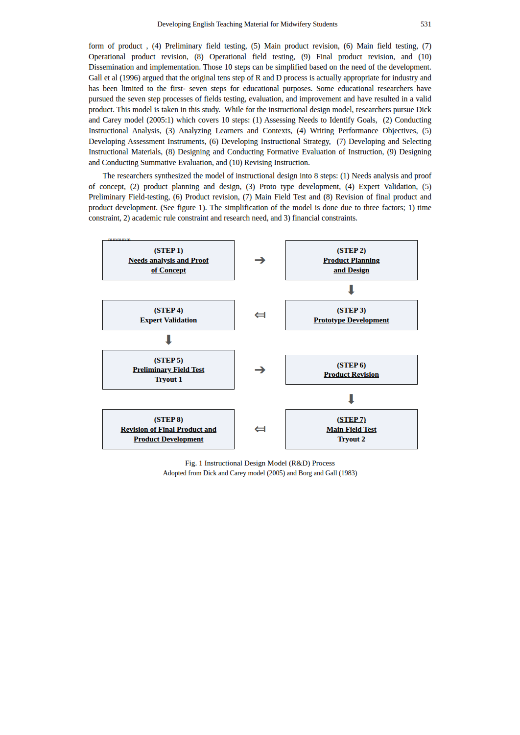Developing English Teaching Material for Midwifery Students 531
form of product , (4) Preliminary field testing, (5) Main product revision, (6) Main field testing, (7) Operational product revision, (8) Operational field testing, (9) Final product revision, and (10) Dissemination and implementation. Those 10 steps can be simplified based on the need of the development. Gall et al (1996) argued that the original tens step of R and D process is actually appropriate for industry and has been limited to the first- seven steps for educational purposes. Some educational researchers have pursued the seven step processes of fields testing, evaluation, and improvement and have resulted in a valid product. This model is taken in this study. While for the instructional design model, researchers pursue Dick and Carey model (2005:1) which covers 10 steps: (1) Assessing Needs to Identify Goals, (2) Conducting Instructional Analysis, (3) Analyzing Learners and Contexts, (4) Writing Performance Objectives, (5) Developing Assessment Instruments, (6) Developing Instructional Strategy, (7) Developing and Selecting Instructional Materials, (8) Designing and Conducting Formative Evaluation of Instruction, (9) Designing and Conducting Summative Evaluation, and (10) Revising Instruction.
The researchers synthesized the model of instructional design into 8 steps: (1) Needs analysis and proof of concept, (2) product planning and design, (3) Proto type development, (4) Expert Validation, (5) Preliminary Field-testing, (6) Product revision, (7) Main Field Test and (8) Revision of final product and product development. (See figure 1). The simplification of the model is done due to three factors; 1) time constraint, 2) academic rule constraint and research need, and 3) financial constraints.
mmmmm
| (STEP 1) Needs analysis and Proof of Concept | ➔ | (STEP 2) Product Planning and Design |
| | | ⬇ |
| (STEP 4) Expert Validation | ⤆ | (STEP 3) Prototype Development |
| ⬇ | | |
| (STEP 5) Preliminary Field Test Tryout 1 | ➔ | (STEP 6) Product Revision |
| | | ⬇ |
| (STEP 8) Revision of Final Product and Product Development | ⤆ | ( STEP 7) Main Field Test Tryout 2 |
Fig. 1 Instructional Design Model (R&D) Process
Adopted from Dick and Carey model (2005) and Borg and Gall (1983)